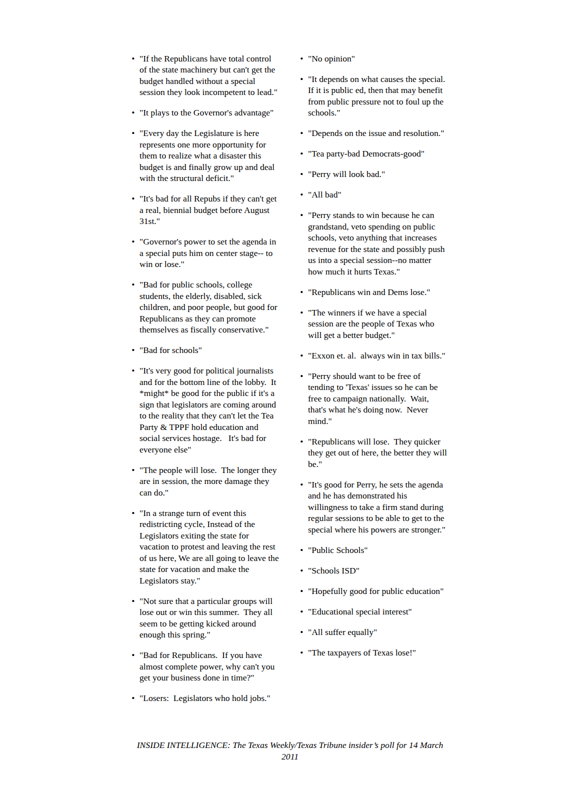"If the Republicans have total control of the state machinery but can't get the budget handled without a special session they look incompetent to lead."
"It plays to the Governor's advantage"
"Every day the Legislature is here represents one more opportunity for them to realize what a disaster this budget is and finally grow up and deal with the structural deficit."
"It's bad for all Repubs if they can't get a real, biennial budget before August 31st."
"Governor's power to set the agenda in a special puts him on center stage-- to win or lose."
"Bad for public schools, college students, the elderly, disabled, sick children, and poor people, but good for Republicans as they can promote themselves as fiscally conservative."
"Bad for schools"
"It's very good for political journalists and for the bottom line of the lobby. It *might* be good for the public if it's a sign that legislators are coming around to the reality that they can't let the Tea Party & TPPF hold education and social services hostage. It's bad for everyone else"
"The people will lose. The longer they are in session, the more damage they can do."
"In a strange turn of event this redistricting cycle, Instead of the Legislators exiting the state for vacation to protest and leaving the rest of us here, We are all going to leave the state for vacation and make the Legislators stay."
"Not sure that a particular groups will lose out or win this summer. They all seem to be getting kicked around enough this spring."
"Bad for Republicans. If you have almost complete power, why can't you get your business done in time?"
"Losers: Legislators who hold jobs."
"No opinion"
"It depends on what causes the special. If it is public ed, then that may benefit from public pressure not to foul up the schools."
"Depends on the issue and resolution."
"Tea party-bad Democrats-good"
"Perry will look bad."
"All bad"
"Perry stands to win because he can grandstand, veto spending on public schools, veto anything that increases revenue for the state and possibly push us into a special session--no matter how much it hurts Texas."
"Republicans win and Dems lose."
"The winners if we have a special session are the people of Texas who will get a better budget."
"Exxon et. al. always win in tax bills."
"Perry should want to be free of tending to 'Texas' issues so he can be free to campaign nationally. Wait, that's what he's doing now. Never mind."
"Republicans will lose. They quicker they get out of here, the better they will be."
"It's good for Perry, he sets the agenda and he has demonstrated his willingness to take a firm stand during regular sessions to be able to get to the special where his powers are stronger."
"Public Schools"
"Schools ISD"
"Hopefully good for public education"
"Educational special interest"
"All suffer equally"
"The taxpayers of Texas lose!"
INSIDE INTELLIGENCE: The Texas Weekly/Texas Tribune insider’s poll for 14 March 2011